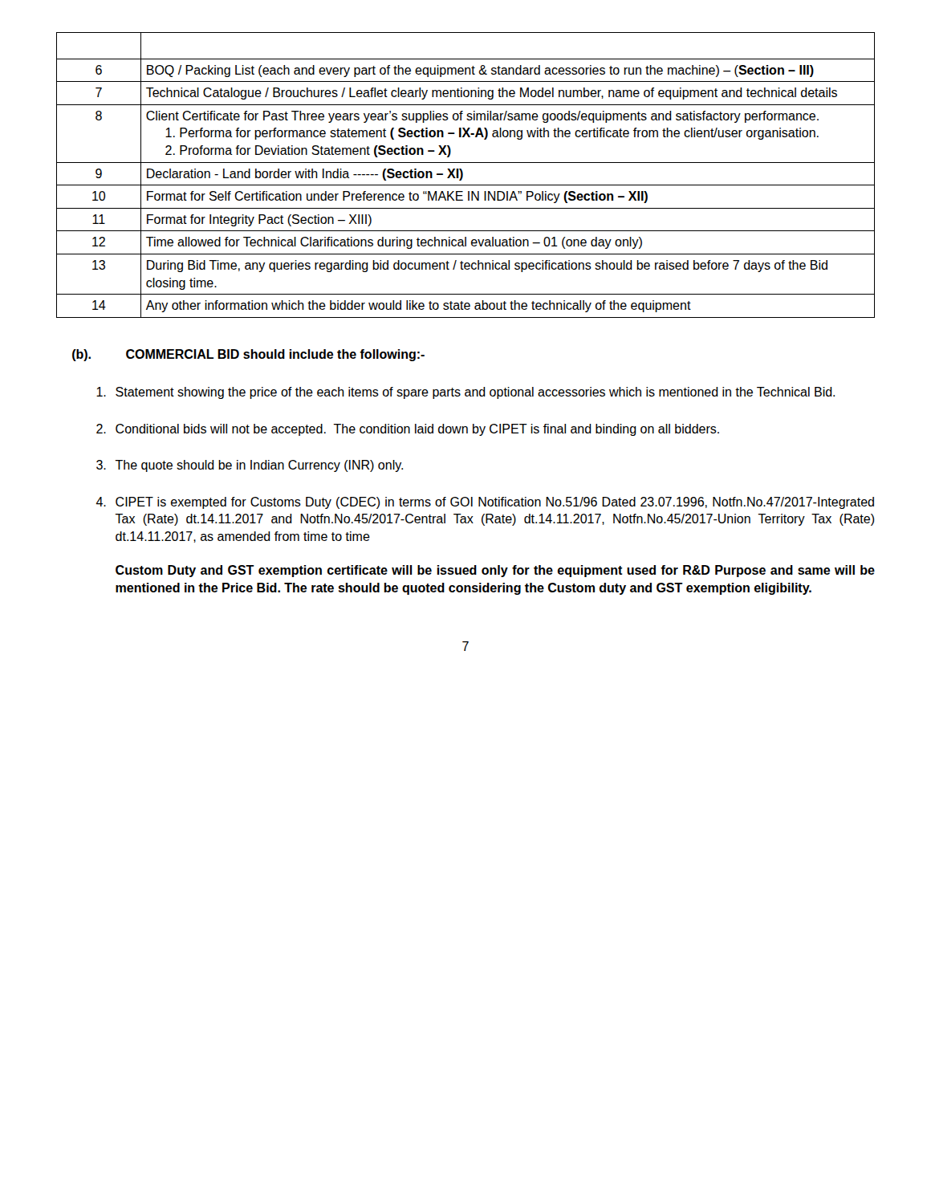| 6 | BOQ / Packing List (each and every part of the equipment & standard acessories to run the machine) – ( Section – III) |
| 7 | Technical Catalogue / Brouchures / Leaflet clearly mentioning the Model number, name of equipment and technical details |
| 8 | Client Certificate for Past Three years year’s supplies of similar/same goods/equipments and satisfactory performance. Performa for performance statement ( Section – IX-A) along with the certificate from the client/user organisation. Proforma for Deviation Statement (Section – X) |
| 9 | Declaration - Land border with India ------ (Section – XI) |
| 10 | Format for Self Certification under Preference to “MAKE IN INDIA” Policy (Section – XII) |
| 11 | Format for Integrity Pact (Section – XIII) |
| 12 | Time allowed for Technical Clarifications during technical evaluation – 01 (one day only) |
| 13 | During Bid Time, any queries regarding bid document / technical specifications should be raised before 7 days of the Bid closing time. |
| 14 | Any other information which the bidder would like to state about the technically of the equipment |
(b).
COMMERCIAL BID should include the following:-
Statement showing the price of the each items of spare parts and optional accessories which is mentioned in the Technical Bid.
Conditional bids will not be accepted. The condition laid down by CIPET is final and binding on all bidders.
The quote should be in Indian Currency (INR) only.
CIPET is exempted for Customs Duty (CDEC) in terms of GOI Notification No.51/96 Dated 23.07.1996, Notfn.No.47/2017-Integrated Tax (Rate) dt.14.11.2017 and Notfn.No.45/2017-Central Tax (Rate) dt.14.11.2017, Notfn.No.45/2017-Union Territory Tax (Rate) dt.14.11.2017, as amended from time to time
Custom Duty and GST exemption certificate will be issued only for the equipment used for R&D Purpose and same will be mentioned in the Price Bid. The rate should be quoted considering the Custom duty and GST exemption eligibility.
7